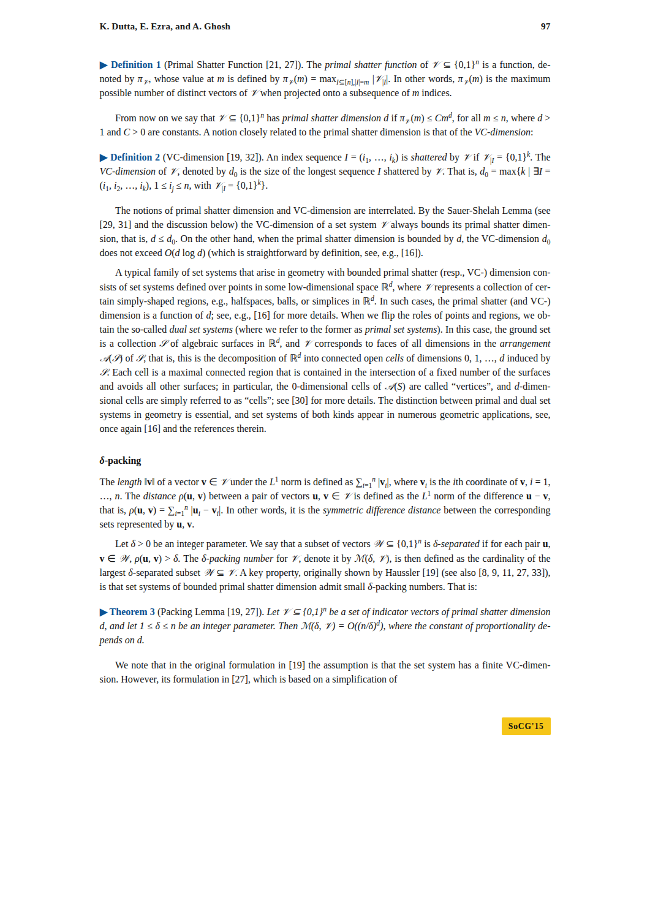K. Dutta, E. Ezra, and A. Ghosh 97
▶ Definition 1 (Primal Shatter Function [21, 27]). The primal shatter function of 𝒱 ⊆ {0,1}n is a function, denoted by π𝒱, whose value at m is defined by π𝒱(m) = maxI⊆[n],|I|=m |𝒱|I|. In other words, π𝒱(m) is the maximum possible number of distinct vectors of 𝒱 when projected onto a subsequence of m indices.
From now on we say that 𝒱 ⊆ {0,1}n has primal shatter dimension d if π𝒱(m) ≤ Cmd, for all m ≤ n, where d > 1 and C > 0 are constants. A notion closely related to the primal shatter dimension is that of the VC-dimension:
▶ Definition 2 (VC-dimension [19, 32]). An index sequence I = (i1, …, ik) is shattered by 𝒱 if 𝒱|I = {0,1}k. The VC-dimension of 𝒱, denoted by d0 is the size of the longest sequence I shattered by 𝒱. That is, d0 = max{k | ∃I = (i1, i2, …, ik), 1 ≤ ij ≤ n, with 𝒱|I = {0,1}k}.
The notions of primal shatter dimension and VC-dimension are interrelated. By the Sauer-Shelah Lemma (see [29, 31] and the discussion below) the VC-dimension of a set system 𝒱 always bounds its primal shatter dimension, that is, d ≤ d0. On the other hand, when the primal shatter dimension is bounded by d, the VC-dimension d0 does not exceed O(d log d) (which is straightforward by definition, see, e.g., [16]).
A typical family of set systems that arise in geometry with bounded primal shatter (resp., VC-) dimension consists of set systems defined over points in some low-dimensional space ℝd, where 𝒱 represents a collection of certain simply-shaped regions, e.g., halfspaces, balls, or simplices in ℝd. In such cases, the primal shatter (and VC-) dimension is a function of d; see, e.g., [16] for more details. When we flip the roles of points and regions, we obtain the so-called dual set systems (where we refer to the former as primal set systems). In this case, the ground set is a collection 𝒮 of algebraic surfaces in ℝd, and 𝒱 corresponds to faces of all dimensions in the arrangement 𝒜(𝒮) of 𝒮, that is, this is the decomposition of ℝd into connected open cells of dimensions 0, 1, …, d induced by 𝒮. Each cell is a maximal connected region that is contained in the intersection of a fixed number of the surfaces and avoids all other surfaces; in particular, the 0-dimensional cells of 𝒜(S) are called “vertices”, and d-dimensional cells are simply referred to as “cells”; see [30] for more details. The distinction between primal and dual set systems in geometry is essential, and set systems of both kinds appear in numerous geometric applications, see, once again [16] and the references therein.
δ-packing
The length ‖v‖ of a vector v ∈ 𝒱 under the L1 norm is defined as ∑i=1n |vi|, where vi is the ith coordinate of v, i = 1, …, n. The distance ρ(u, v) between a pair of vectors u, v ∈ 𝒱 is defined as the L1 norm of the difference u − v, that is, ρ(u, v) = ∑i=1n |ui − vi|. In other words, it is the symmetric difference distance between the corresponding sets represented by u, v.
Let δ > 0 be an integer parameter. We say that a subset of vectors 𝒲 ⊆ {0,1}n is δ-separated if for each pair u, v ∈ 𝒲, ρ(u, v) > δ. The δ-packing number for 𝒱, denote it by ℳ(δ, 𝒱), is then defined as the cardinality of the largest δ-separated subset 𝒲 ⊆ 𝒱. A key property, originally shown by Haussler [19] (see also [8, 9, 11, 27, 33]), is that set systems of bounded primal shatter dimension admit small δ-packing numbers. That is:
▶ Theorem 3 (Packing Lemma [19, 27]). Let 𝒱 ⊆ {0,1}n be a set of indicator vectors of primal shatter dimension d, and let 1 ≤ δ ≤ n be an integer parameter. Then ℳ(δ, 𝒱) = O((n/δ)d), where the constant of proportionality depends on d.
We note that in the original formulation in [19] the assumption is that the set system has a finite VC-dimension. However, its formulation in [27], which is based on a simplification of
SoCG'15